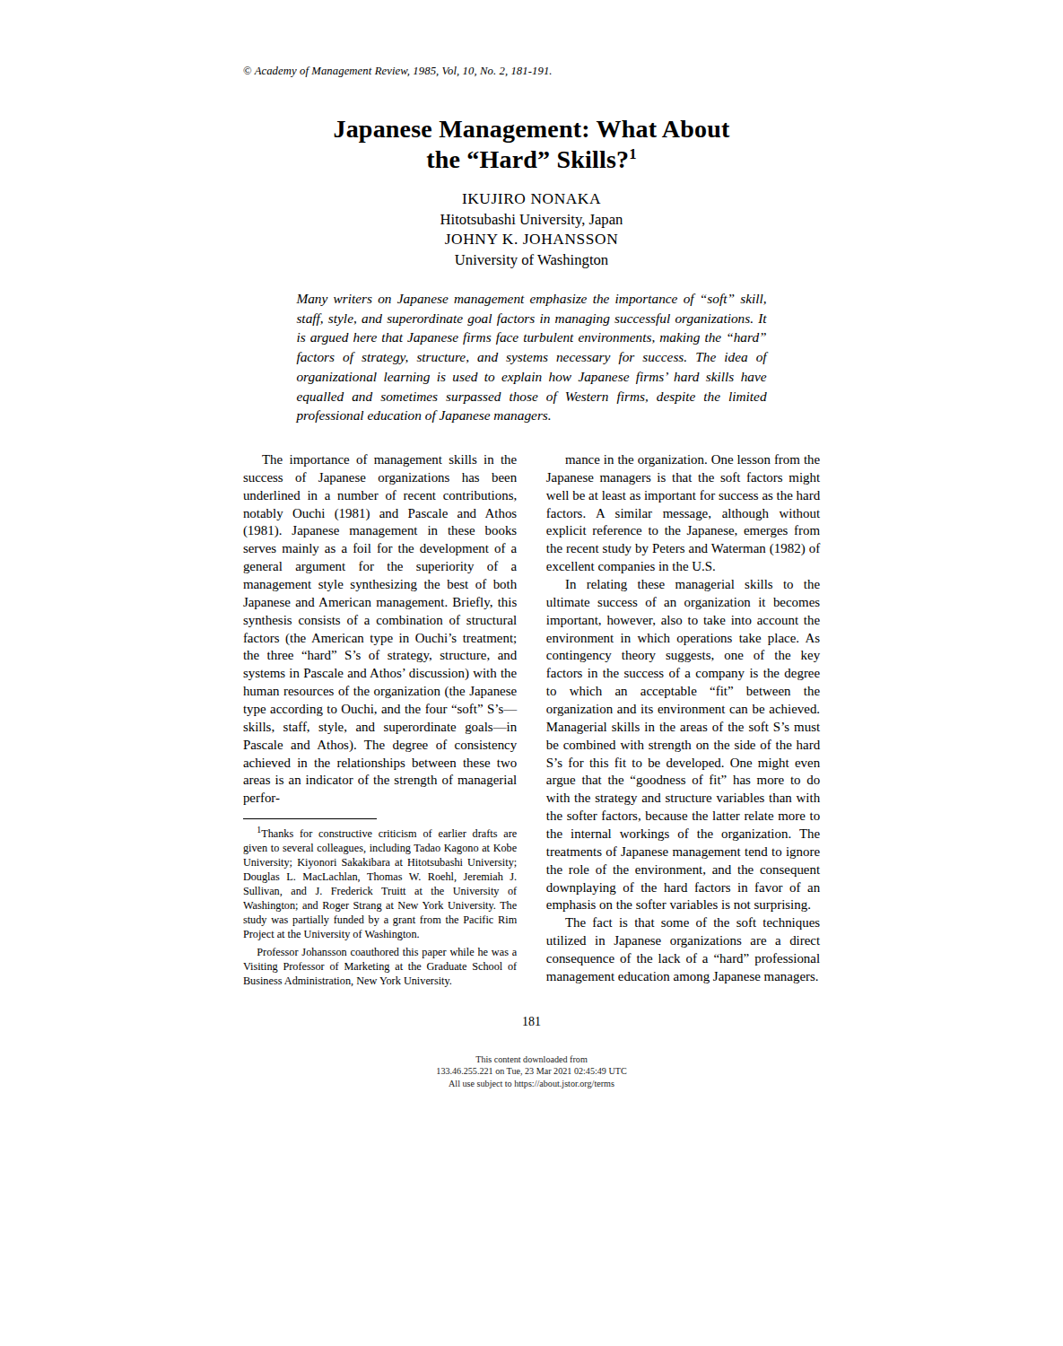© Academy of Management Review, 1985, Vol, 10, No. 2, 181-191.
Japanese Management: What About
the “Hard” Skills?1
IKUJIRO NONAKA
Hitotsubashi University, Japan
JOHNY K. JOHANSSON
University of Washington
Many writers on Japanese management emphasize the importance of “soft” skill, staff, style, and superordinate goal factors in managing successful organizations. It is argued here that Japanese firms face turbulent environments, making the “hard” factors of strategy, structure, and systems necessary for success. The idea of organizational learning is used to explain how Japanese firms’ hard skills have equalled and sometimes surpassed those of Western firms, despite the limited professional education of Japanese managers.
The importance of management skills in the success of Japanese organizations has been underlined in a number of recent contributions, notably Ouchi (1981) and Pascale and Athos (1981). Japanese management in these books serves mainly as a foil for the development of a general argument for the superiority of a management style synthesizing the best of both Japanese and American management. Briefly, this synthesis consists of a combination of structural factors (the American type in Ouchi’s treatment; the three “hard” S’s of strategy, structure, and systems in Pascale and Athos’ discussion) with the human resources of the organization (the Japanese type according to Ouchi, and the four “soft” S’s—skills, staff, style, and superordinate goals—in Pascale and Athos). The degree of consistency achieved in the relationships between these two areas is an indicator of the strength of managerial perfor-
1Thanks for constructive criticism of earlier drafts are given to several colleagues, including Tadao Kagono at Kobe University; Kiyonori Sakakibara at Hitotsubashi University; Douglas L. MacLachlan, Thomas W. Roehl, Jeremiah J. Sullivan, and J. Frederick Truitt at the University of Washington; and Roger Strang at New York University. The study was partially funded by a grant from the Pacific Rim Project at the University of Washington.
Professor Johansson coauthored this paper while he was a Visiting Professor of Marketing at the Graduate School of Business Administration, New York University.
mance in the organization. One lesson from the Japanese managers is that the soft factors might well be at least as important for success as the hard factors. A similar message, although without explicit reference to the Japanese, emerges from the recent study by Peters and Waterman (1982) of excellent companies in the U.S.
In relating these managerial skills to the ultimate success of an organization it becomes important, however, also to take into account the environment in which operations take place. As contingency theory suggests, one of the key factors in the success of a company is the degree to which an acceptable “fit” between the organization and its environment can be achieved. Managerial skills in the areas of the soft S’s must be combined with strength on the side of the hard S’s for this fit to be developed. One might even argue that the “goodness of fit” has more to do with the strategy and structure variables than with the softer factors, because the latter relate more to the internal workings of the organization. The treatments of Japanese management tend to ignore the role of the environment, and the consequent downplaying of the hard factors in favor of an emphasis on the softer variables is not surprising.
The fact is that some of the soft techniques utilized in Japanese organizations are a direct consequence of the lack of a “hard” professional management education among Japanese managers.
181
This content downloaded from
133.46.255.221 on Tue, 23 Mar 2021 02:45:49 UTC
All use subject to https://about.jstor.org/terms